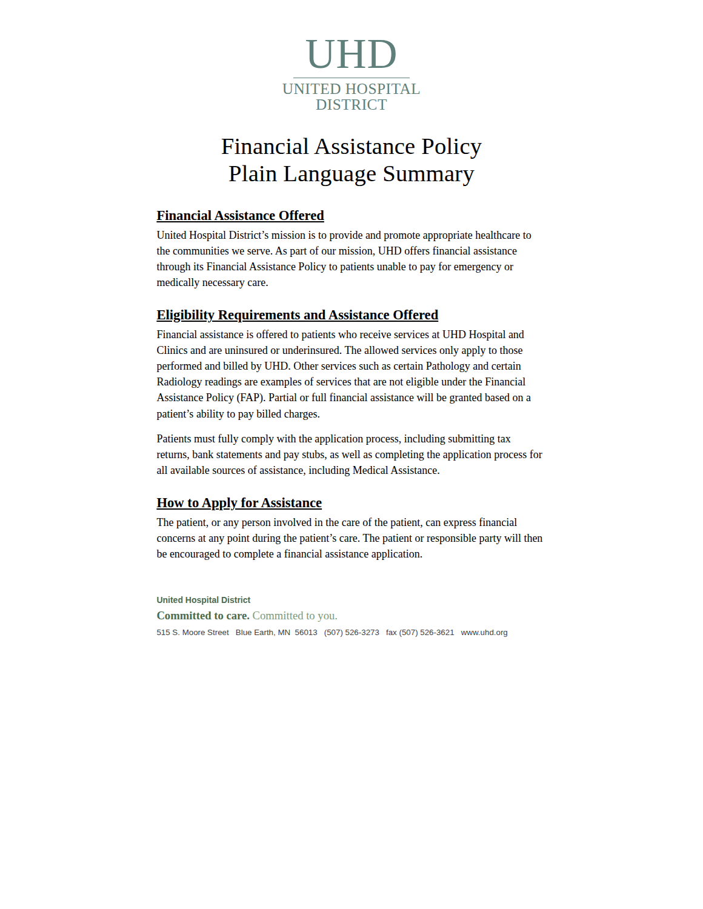UHD UNITED HOSPITAL DISTRICT
Financial Assistance Policy
Plain Language Summary
Financial Assistance Offered
United Hospital District’s mission is to provide and promote appropriate healthcare to the communities we serve. As part of our mission, UHD offers financial assistance through its Financial Assistance Policy to patients unable to pay for emergency or medically necessary care.
Eligibility Requirements and Assistance Offered
Financial assistance is offered to patients who receive services at UHD Hospital and Clinics and are uninsured or underinsured. The allowed services only apply to those performed and billed by UHD. Other services such as certain Pathology and certain Radiology readings are examples of services that are not eligible under the Financial Assistance Policy (FAP). Partial or full financial assistance will be granted based on a patient’s ability to pay billed charges.
Patients must fully comply with the application process, including submitting tax returns, bank statements and pay stubs, as well as completing the application process for all available sources of assistance, including Medical Assistance.
How to Apply for Assistance
The patient, or any person involved in the care of the patient, can express financial concerns at any point during the patient’s care. The patient or responsible party will then be encouraged to complete a financial assistance application.
United Hospital District
Committed to care. Committed to you.
515 S. Moore Street Blue Earth, MN 56013 (507) 526-3273 fax (507) 526-3621 www.uhd.org